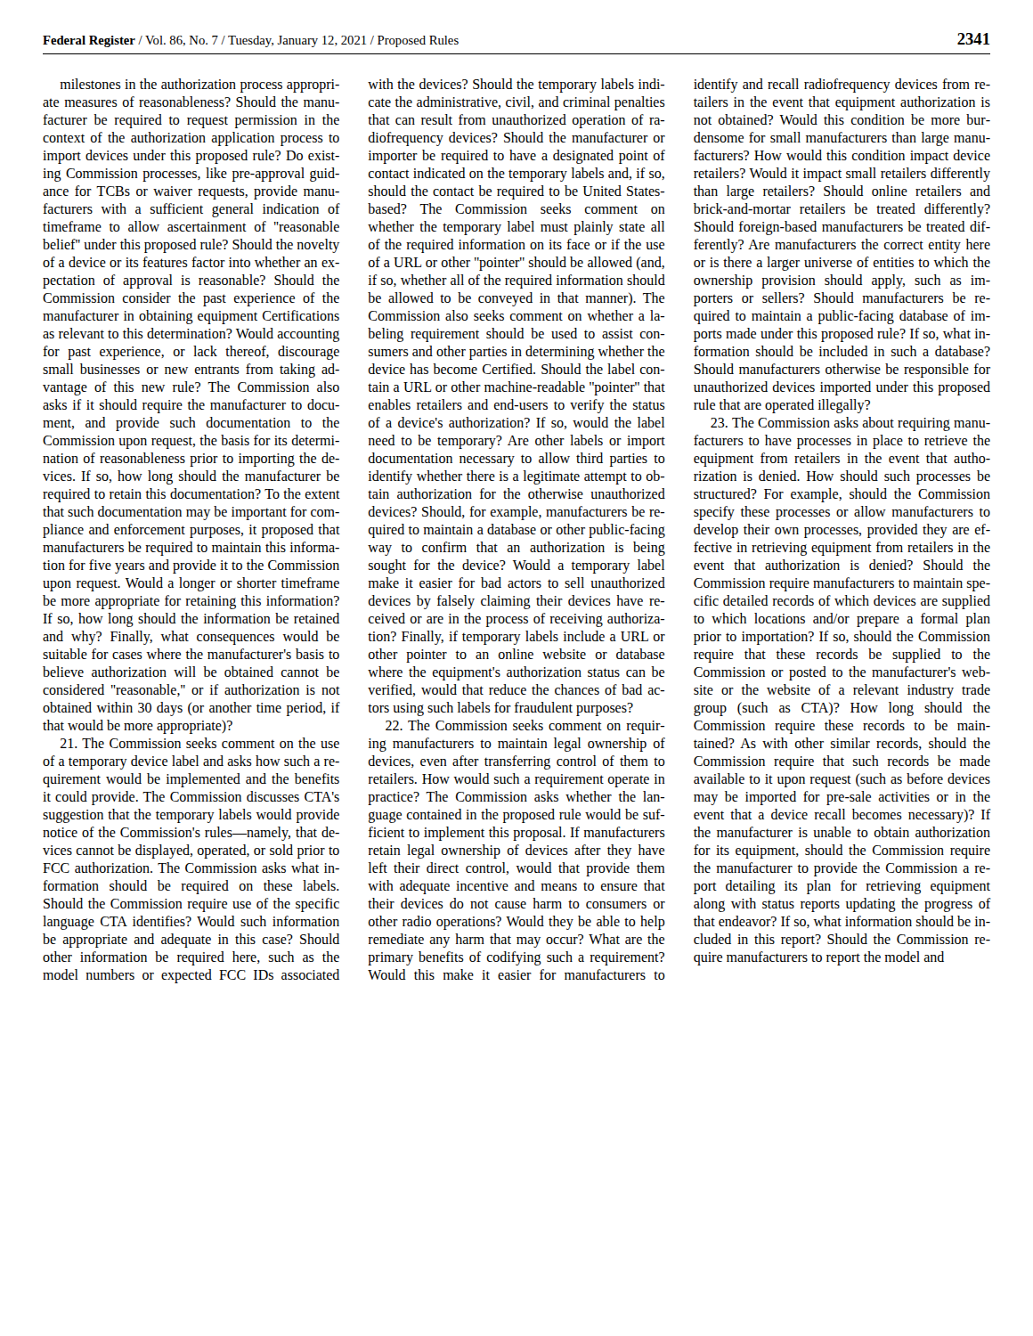Federal Register / Vol. 86, No. 7 / Tuesday, January 12, 2021 / Proposed Rules
2341
milestones in the authorization process appropriate measures of reasonableness? Should the manufacturer be required to request permission in the context of the authorization application process to import devices under this proposed rule? Do existing Commission processes, like pre-approval guidance for TCBs or waiver requests, provide manufacturers with a sufficient general indication of timeframe to allow ascertainment of ''reasonable belief'' under this proposed rule? Should the novelty of a device or its features factor into whether an expectation of approval is reasonable? Should the Commission consider the past experience of the manufacturer in obtaining equipment Certifications as relevant to this determination? Would accounting for past experience, or lack thereof, discourage small businesses or new entrants from taking advantage of this new rule? The Commission also asks if it should require the manufacturer to document, and provide such documentation to the Commission upon request, the basis for its determination of reasonableness prior to importing the devices. If so, how long should the manufacturer be required to retain this documentation? To the extent that such documentation may be important for compliance and enforcement purposes, it proposed that manufacturers be required to maintain this information for five years and provide it to the Commission upon request. Would a longer or shorter timeframe be more appropriate for retaining this information? If so, how long should the information be retained and why? Finally, what consequences would be suitable for cases where the manufacturer's basis to believe authorization will be obtained cannot be considered ''reasonable,'' or if authorization is not obtained within 30 days (or another time period, if that would be more appropriate)?
21. The Commission seeks comment on the use of a temporary device label and asks how such a requirement would be implemented and the benefits it could provide. The Commission discusses CTA's suggestion that the temporary labels would provide notice of the Commission's rules—namely, that devices cannot be displayed, operated, or sold prior to FCC authorization. The Commission asks what information should be required on these labels. Should the Commission require use of the specific language CTA identifies? Would such information be appropriate and adequate in this case? Should other information be required here, such as the model numbers or expected FCC IDs associated with the devices? Should the temporary labels indicate the administrative, civil, and criminal penalties that can result from unauthorized operation of radiofrequency devices? Should the manufacturer or importer be required to have a designated point of contact indicated on the temporary labels and, if so, should the contact be required to be United States-based? The Commission seeks comment on whether the temporary label must plainly state all of the required information on its face or if the use of a URL or other ''pointer'' should be allowed (and, if so, whether all of the required information should be allowed to be conveyed in that manner). The Commission also seeks comment on whether a labeling requirement should be used to assist consumers and other parties in determining whether the device has become Certified. Should the label contain a URL or other machine-readable ''pointer'' that enables retailers and end-users to verify the status of a device's authorization? If so, would the label need to be temporary? Are other labels or import documentation necessary to allow third parties to identify whether there is a legitimate attempt to obtain authorization for the otherwise unauthorized devices? Should, for example, manufacturers be required to maintain a database or other public-facing way to confirm that an authorization is being sought for the device? Would a temporary label make it easier for bad actors to sell unauthorized devices by falsely claiming their devices have received or are in the process of receiving authorization? Finally, if temporary labels include a URL or other pointer to an online website or database where the equipment's authorization status can be verified, would that reduce the chances of bad actors using such labels for fraudulent purposes?
22. The Commission seeks comment on requiring manufacturers to maintain legal ownership of devices, even after transferring control of them to retailers. How would such a requirement operate in practice? The Commission asks whether the language contained in the proposed rule would be sufficient to implement this proposal. If manufacturers retain legal ownership of devices after they have left their direct control, would that provide them with adequate incentive and means to ensure that their devices do not cause harm to consumers or other radio operations? Would they be able to help remediate any harm that may occur? What are the primary benefits of codifying such a requirement? Would this make it easier for manufacturers to identify and recall radiofrequency devices from retailers in the event that equipment authorization is not obtained? Would this condition be more burdensome for small manufacturers than large manufacturers? How would this condition impact device retailers? Would it impact small retailers differently than large retailers? Should online retailers and brick-and-mortar retailers be treated differently? Should foreign-based manufacturers be treated differently? Are manufacturers the correct entity here or is there a larger universe of entities to which the ownership provision should apply, such as importers or sellers? Should manufacturers be required to maintain a public-facing database of imports made under this proposed rule? If so, what information should be included in such a database? Should manufacturers otherwise be responsible for unauthorized devices imported under this proposed rule that are operated illegally?
23. The Commission asks about requiring manufacturers to have processes in place to retrieve the equipment from retailers in the event that authorization is denied. How should such processes be structured? For example, should the Commission specify these processes or allow manufacturers to develop their own processes, provided they are effective in retrieving equipment from retailers in the event that authorization is denied? Should the Commission require manufacturers to maintain specific detailed records of which devices are supplied to which locations and/or prepare a formal plan prior to importation? If so, should the Commission require that these records be supplied to the Commission or posted to the manufacturer's website or the website of a relevant industry trade group (such as CTA)? How long should the Commission require these records to be maintained? As with other similar records, should the Commission require that such records be made available to it upon request (such as before devices may be imported for pre-sale activities or in the event that a device recall becomes necessary)? If the manufacturer is unable to obtain authorization for its equipment, should the Commission require the manufacturer to provide the Commission a report detailing its plan for retrieving equipment along with status reports updating the progress of that endeavor? If so, what information should be included in this report? Should the Commission require manufacturers to report the model and